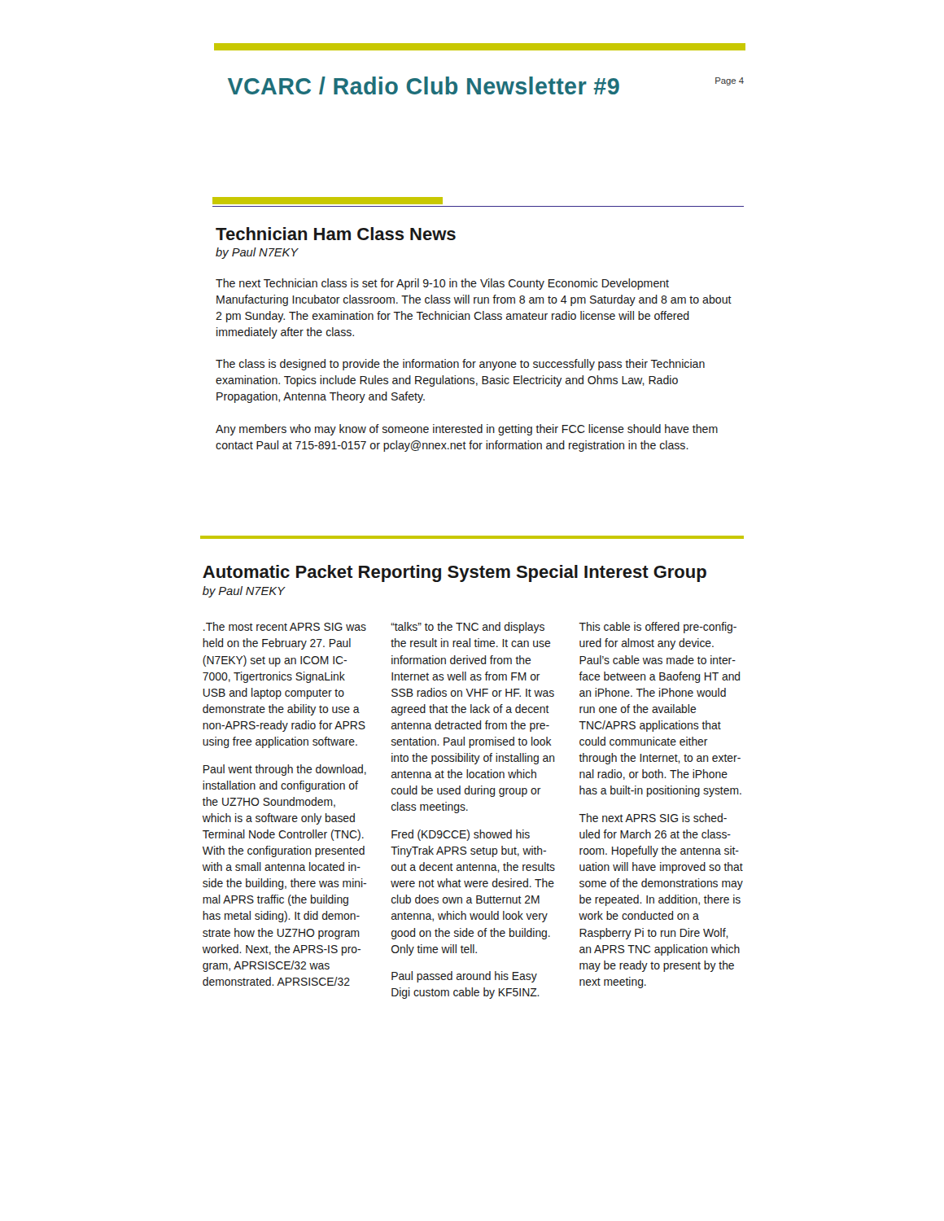VCARC / Radio Club Newsletter #9
Page 4
Technician Ham Class News
by Paul N7EKY
The next Technician class is set for April 9-10 in the Vilas County Economic Development Manufacturing Incubator classroom. The class will run from 8 am to 4 pm Saturday and 8 am to about 2 pm Sunday. The examination for The Technician Class amateur radio license will be offered immediately after the class.
The class is designed to provide the information for anyone to successfully pass their Technician examination. Topics include Rules and Regulations, Basic Electricity and Ohms Law, Radio Propagation, Antenna Theory and Safety.
Any members who may know of someone interested in getting their FCC license should have them contact Paul at 715-891-0157 or pclay@nnex.net for information and registration in the class.
Automatic Packet Reporting System Special Interest Group
by Paul N7EKY
.The most recent APRS SIG was held on the February 27. Paul (N7EKY) set up an ICOM IC-7000, Tigertronics SignaLink USB and laptop computer to demonstrate the ability to use a non-APRS-ready radio for APRS using free application software.
Paul went through the download, installation and configuration of the UZ7HO Soundmodem, which is a software only based Terminal Node Controller (TNC). With the configuration presented with a small antenna located inside the building, there was minimal APRS traffic (the building has metal siding). It did demonstrate how the UZ7HO program worked. Next, the APRS-IS program, APRSISCE/32 was demonstrated. APRSISCE/32 “talks” to the TNC and displays the result in real time. It can use information derived from the Internet as well as from FM or SSB radios on VHF or HF. It was agreed that the lack of a decent antenna detracted from the presentation. Paul promised to look into the possibility of installing an antenna at the location which could be used during group or class meetings.
Fred (KD9CCE) showed his TinyTrak APRS setup but, without a decent antenna, the results were not what were desired. The club does own a Butternut 2M antenna, which would look very good on the side of the building. Only time will tell.
Paul passed around his Easy Digi custom cable by KF5INZ. This cable is offered pre-configured for almost any device. Paul’s cable was made to interface between a Baofeng HT and an iPhone. The iPhone would run one of the available TNC/APRS applications that could communicate either through the Internet, to an external radio, or both. The iPhone has a built-in positioning system.
The next APRS SIG is scheduled for March 26 at the classroom. Hopefully the antenna situation will have improved so that some of the demonstrations may be repeated. In addition, there is work be conducted on a Raspberry Pi to run Dire Wolf, an APRS TNC application which may be ready to present by the next meeting.